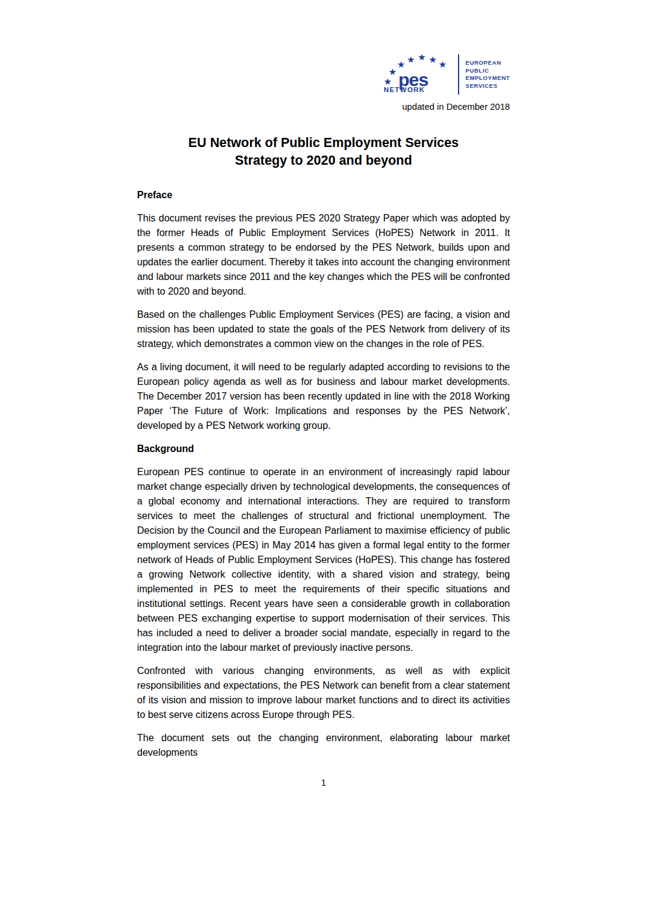★ ★ ★ ★ ★ ★ ★
pes NETWORK
European
Public
Employment
Services
updated in December 2018
EU Network of Public Employment Services
Strategy to 2020 and beyond
Preface
This document revises the previous PES 2020 Strategy Paper which was adopted by the former Heads of Public Employment Services (HoPES) Network in 2011. It presents a common strategy to be endorsed by the PES Network, builds upon and updates the earlier document. Thereby it takes into account the changing environment and labour markets since 2011 and the key changes which the PES will be confronted with to 2020 and beyond.
Based on the challenges Public Employment Services (PES) are facing, a vision and mission has been updated to state the goals of the PES Network from delivery of its strategy, which demonstrates a common view on the changes in the role of PES.
As a living document, it will need to be regularly adapted according to revisions to the European policy agenda as well as for business and labour market developments. The December 2017 version has been recently updated in line with the 2018 Working Paper ‘The Future of Work: Implications and responses by the PES Network’, developed by a PES Network working group.
Background
European PES continue to operate in an environment of increasingly rapid labour market change especially driven by technological developments, the consequences of a global economy and international interactions. They are required to transform services to meet the challenges of structural and frictional unemployment. The Decision by the Council and the European Parliament to maximise efficiency of public employment services (PES) in May 2014 has given a formal legal entity to the former network of Heads of Public Employment Services (HoPES). This change has fostered a growing Network collective identity, with a shared vision and strategy, being implemented in PES to meet the requirements of their specific situations and institutional settings. Recent years have seen a considerable growth in collaboration between PES exchanging expertise to support modernisation of their services. This has included a need to deliver a broader social mandate, especially in regard to the integration into the labour market of previously inactive persons.
Confronted with various changing environments, as well as with explicit responsibilities and expectations, the PES Network can benefit from a clear statement of its vision and mission to improve labour market functions and to direct its activities to best serve citizens across Europe through PES.
The document sets out the changing environment, elaborating labour market developments
1